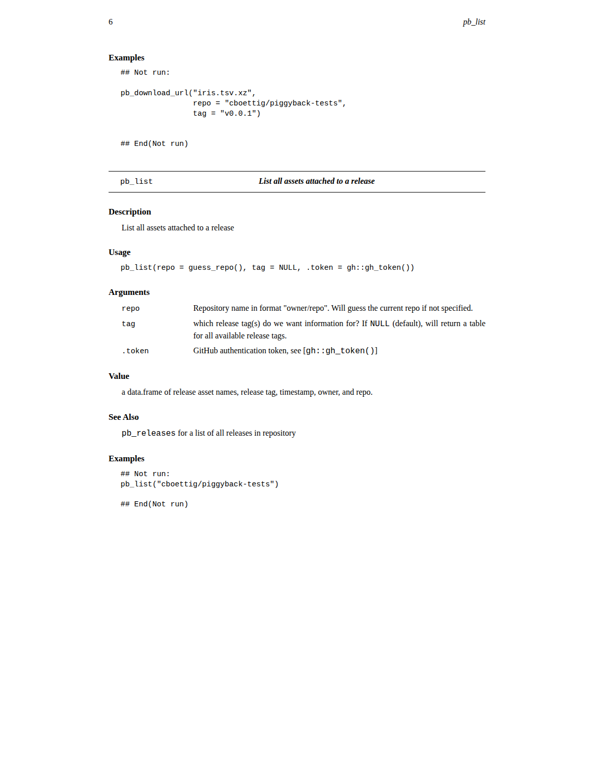6 pb_list
Examples
## Not run:

pb_download_url("iris.tsv.xz",
                repo = "cboettig/piggyback-tests",
                tag = "v0.0.1")


## End(Not run)
pb_list List all assets attached to a release
Description
List all assets attached to a release
Usage
pb_list(repo = guess_repo(), tag = NULL, .token = gh::gh_token())
Arguments
repo
Repository name in format "owner/repo". Will guess the current repo if not specified.
tag
which release tag(s) do we want information for? If NULL (default), will return a table for all available release tags.
.token
GitHub authentication token, see [gh::gh_token()]
Value
a data.frame of release asset names, release tag, timestamp, owner, and repo.
See Also
pb_releases for a list of all releases in repository
Examples
## Not run:
pb_list("cboettig/piggyback-tests")

## End(Not run)